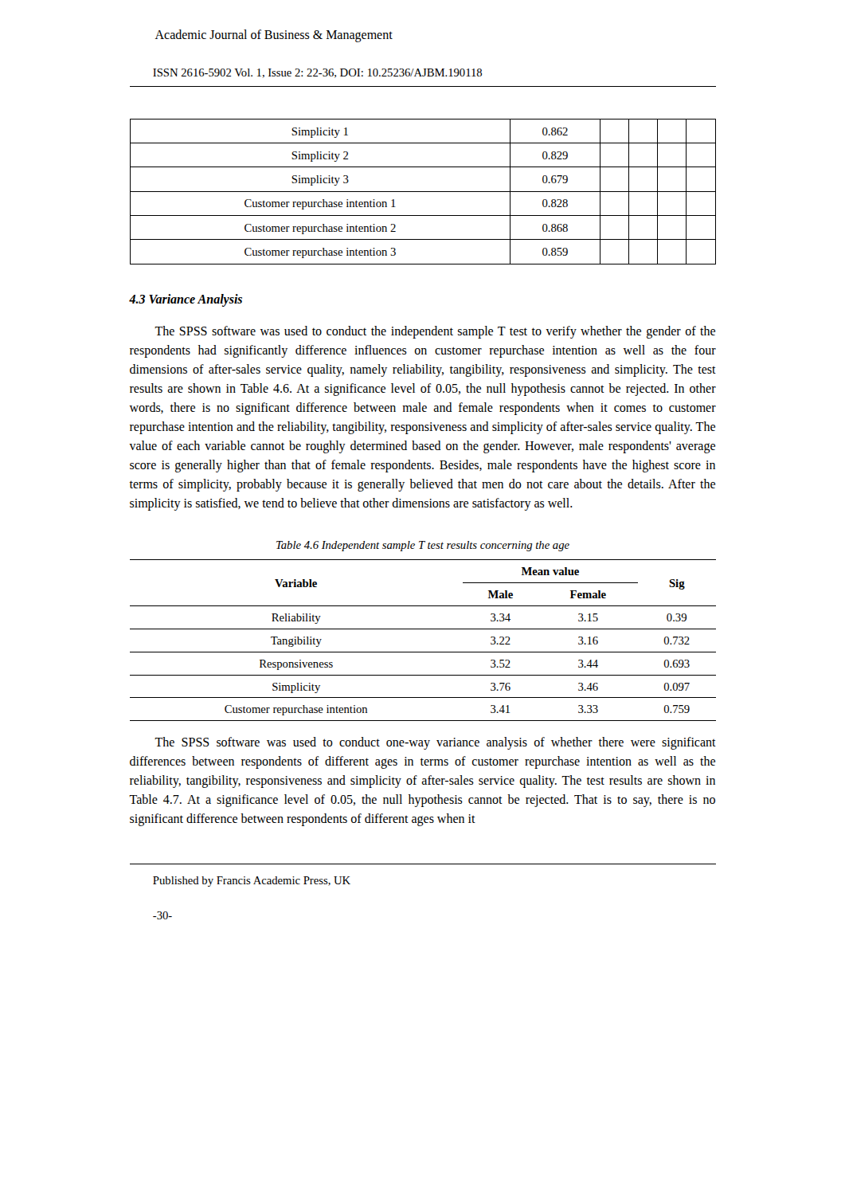Academic Journal of Business & Management
ISSN 2616-5902 Vol. 1, Issue 2: 22-36, DOI: 10.25236/AJBM.190118
| Simplicity 1 | 0.862 | | | | |
| Simplicity 2 | 0.829 | | | | |
| Simplicity 3 | 0.679 | | | | |
| Customer repurchase intention 1 | 0.828 | | | | |
| Customer repurchase intention 2 | 0.868 | | | | |
| Customer repurchase intention 3 | 0.859 | | | | |
4.3 Variance Analysis
The SPSS software was used to conduct the independent sample T test to verify whether the gender of the respondents had significantly difference influences on customer repurchase intention as well as the four dimensions of after-sales service quality, namely reliability, tangibility, responsiveness and simplicity. The test results are shown in Table 4.6. At a significance level of 0.05, the null hypothesis cannot be rejected. In other words, there is no significant difference between male and female respondents when it comes to customer repurchase intention and the reliability, tangibility, responsiveness and simplicity of after-sales service quality. The value of each variable cannot be roughly determined based on the gender. However, male respondents' average score is generally higher than that of female respondents. Besides, male respondents have the highest score in terms of simplicity, probably because it is generally believed that men do not care about the details. After the simplicity is satisfied, we tend to believe that other dimensions are satisfactory as well.
Table 4.6 Independent sample T test results concerning the age
| Variable | Mean value | Sig |
| --- | --- | --- |
| Male | Female |
| Reliability | 3.34 | 3.15 | 0.39 |
| Tangibility | 3.22 | 3.16 | 0.732 |
| Responsiveness | 3.52 | 3.44 | 0.693 |
| Simplicity | 3.76 | 3.46 | 0.097 |
| Customer repurchase intention | 3.41 | 3.33 | 0.759 |
The SPSS software was used to conduct one-way variance analysis of whether there were significant differences between respondents of different ages in terms of customer repurchase intention as well as the reliability, tangibility, responsiveness and simplicity of after-sales service quality. The test results are shown in Table 4.7. At a significance level of 0.05, the null hypothesis cannot be rejected. That is to say, there is no significant difference between respondents of different ages when it
Published by Francis Academic Press, UK
-30-